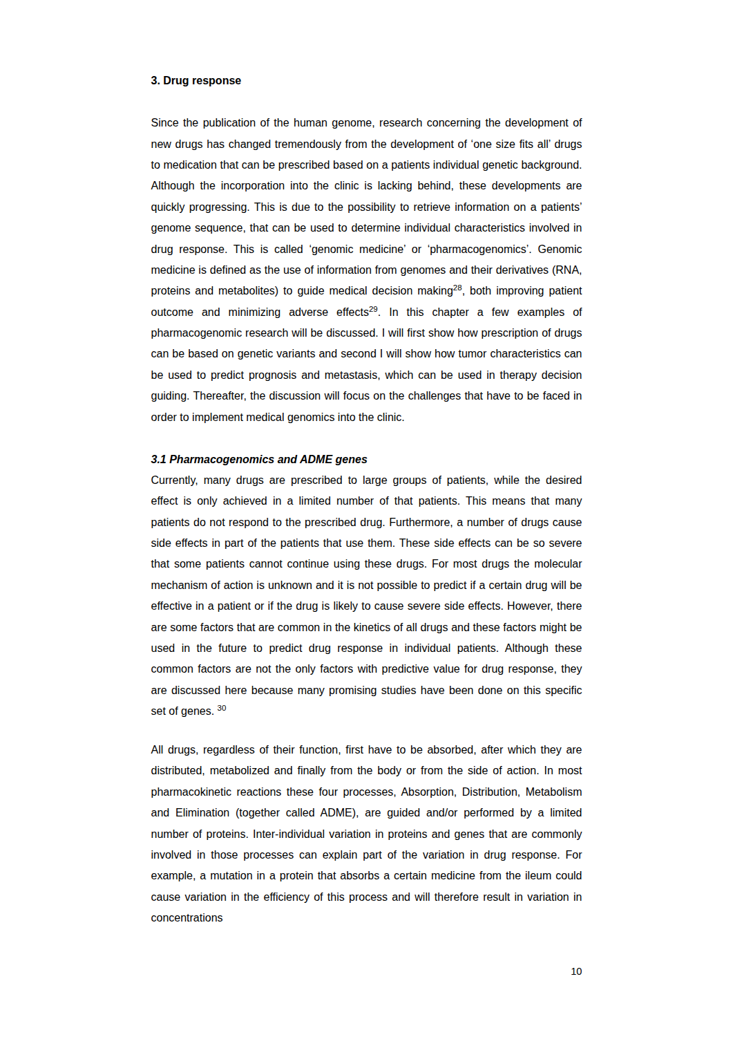3. Drug response
Since the publication of the human genome, research concerning the development of new drugs has changed tremendously from the development of ‘one size fits all’ drugs to medication that can be prescribed based on a patients individual genetic background. Although the incorporation into the clinic is lacking behind, these developments are quickly progressing. This is due to the possibility to retrieve information on a patients’ genome sequence, that can be used to determine individual characteristics involved in drug response. This is called ‘genomic medicine’ or ‘pharmacogenomics’. Genomic medicine is defined as the use of information from genomes and their derivatives (RNA, proteins and metabolites) to guide medical decision making28, both improving patient outcome and minimizing adverse effects29. In this chapter a few examples of pharmacogenomic research will be discussed. I will first show how prescription of drugs can be based on genetic variants and second I will show how tumor characteristics can be used to predict prognosis and metastasis, which can be used in therapy decision guiding. Thereafter, the discussion will focus on the challenges that have to be faced in order to implement medical genomics into the clinic.
3.1 Pharmacogenomics and ADME genes
Currently, many drugs are prescribed to large groups of patients, while the desired effect is only achieved in a limited number of that patients. This means that many patients do not respond to the prescribed drug. Furthermore, a number of drugs cause side effects in part of the patients that use them. These side effects can be so severe that some patients cannot continue using these drugs. For most drugs the molecular mechanism of action is unknown and it is not possible to predict if a certain drug will be effective in a patient or if the drug is likely to cause severe side effects. However, there are some factors that are common in the kinetics of all drugs and these factors might be used in the future to predict drug response in individual patients. Although these common factors are not the only factors with predictive value for drug response, they are discussed here because many promising studies have been done on this specific set of genes. 30
All drugs, regardless of their function, first have to be absorbed, after which they are distributed, metabolized and finally from the body or from the side of action. In most pharmacokinetic reactions these four processes, Absorption, Distribution, Metabolism and Elimination (together called ADME), are guided and/or performed by a limited number of proteins. Inter-individual variation in proteins and genes that are commonly involved in those processes can explain part of the variation in drug response. For example, a mutation in a protein that absorbs a certain medicine from the ileum could cause variation in the efficiency of this process and will therefore result in variation in concentrations
10